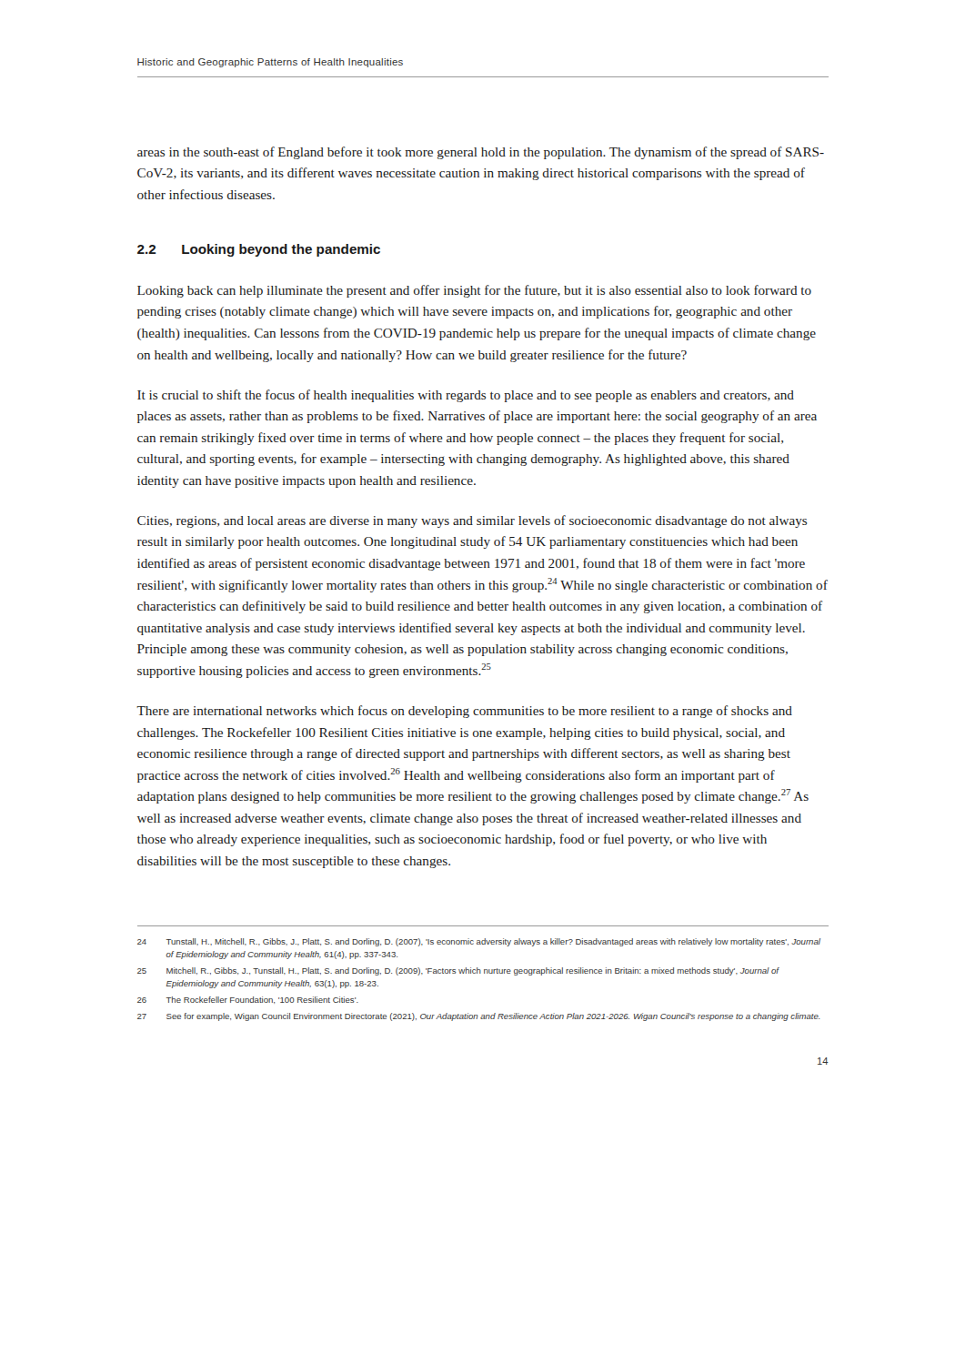Historic and Geographic Patterns of Health Inequalities
areas in the south-east of England before it took more general hold in the population. The dynamism of the spread of SARS-CoV-2, its variants, and its different waves necessitate caution in making direct historical comparisons with the spread of other infectious diseases.
2.2 Looking beyond the pandemic
Looking back can help illuminate the present and offer insight for the future, but it is also essential also to look forward to pending crises (notably climate change) which will have severe impacts on, and implications for, geographic and other (health) inequalities. Can lessons from the COVID-19 pandemic help us prepare for the unequal impacts of climate change on health and wellbeing, locally and nationally? How can we build greater resilience for the future?
It is crucial to shift the focus of health inequalities with regards to place and to see people as enablers and creators, and places as assets, rather than as problems to be fixed. Narratives of place are important here: the social geography of an area can remain strikingly fixed over time in terms of where and how people connect – the places they frequent for social, cultural, and sporting events, for example – intersecting with changing demography. As highlighted above, this shared identity can have positive impacts upon health and resilience.
Cities, regions, and local areas are diverse in many ways and similar levels of socioeconomic disadvantage do not always result in similarly poor health outcomes. One longitudinal study of 54 UK parliamentary constituencies which had been identified as areas of persistent economic disadvantage between 1971 and 2001, found that 18 of them were in fact 'more resilient', with significantly lower mortality rates than others in this group.24 While no single characteristic or combination of characteristics can definitively be said to build resilience and better health outcomes in any given location, a combination of quantitative analysis and case study interviews identified several key aspects at both the individual and community level. Principle among these was community cohesion, as well as population stability across changing economic conditions, supportive housing policies and access to green environments.25
There are international networks which focus on developing communities to be more resilient to a range of shocks and challenges. The Rockefeller 100 Resilient Cities initiative is one example, helping cities to build physical, social, and economic resilience through a range of directed support and partnerships with different sectors, as well as sharing best practice across the network of cities involved.26 Health and wellbeing considerations also form an important part of adaptation plans designed to help communities be more resilient to the growing challenges posed by climate change.27 As well as increased adverse weather events, climate change also poses the threat of increased weather-related illnesses and those who already experience inequalities, such as socioeconomic hardship, food or fuel poverty, or who live with disabilities will be the most susceptible to these changes.
24 Tunstall, H., Mitchell, R., Gibbs, J., Platt, S. and Dorling, D. (2007), 'Is economic adversity always a killer? Disadvantaged areas with relatively low mortality rates', Journal of Epidemiology and Community Health, 61(4), pp. 337-343.
25 Mitchell, R., Gibbs, J., Tunstall, H., Platt, S. and Dorling, D. (2009), 'Factors which nurture geographical resilience in Britain: a mixed methods study', Journal of Epidemiology and Community Health, 63(1), pp. 18-23.
26 The Rockefeller Foundation, '100 Resilient Cities'.
27 See for example, Wigan Council Environment Directorate (2021), Our Adaptation and Resilience Action Plan 2021-2026. Wigan Council's response to a changing climate.
14